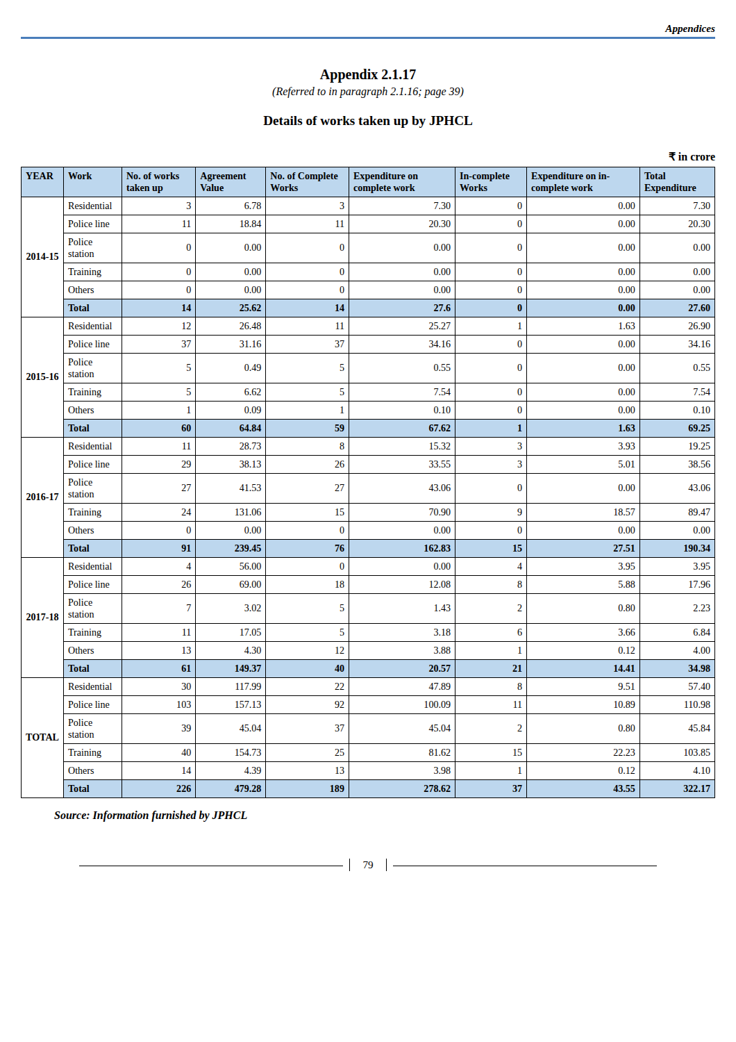Appendices
Appendix 2.1.17
(Referred to in paragraph 2.1.16; page 39)
Details of works taken up by JPHCL
₹ in crore
| YEAR | Work | No. of works taken up | Agreement Value | No. of Complete Works | Expenditure on complete work | In-complete Works | Expenditure on in-complete work | Total Expenditure |
| --- | --- | --- | --- | --- | --- | --- | --- | --- |
| 2014-15 | Residential | 3 | 6.78 | 3 | 7.30 | 0 | 0.00 | 7.30 |
| Police line | 11 | 18.84 | 11 | 20.30 | 0 | 0.00 | 20.30 |
| Police station | 0 | 0.00 | 0 | 0.00 | 0 | 0.00 | 0.00 |
| Training | 0 | 0.00 | 0 | 0.00 | 0 | 0.00 | 0.00 |
| Others | 0 | 0.00 | 0 | 0.00 | 0 | 0.00 | 0.00 |
| Total | 14 | 25.62 | 14 | 27.6 | 0 | 0.00 | 27.60 |
| 2015-16 | Residential | 12 | 26.48 | 11 | 25.27 | 1 | 1.63 | 26.90 |
| Police line | 37 | 31.16 | 37 | 34.16 | 0 | 0.00 | 34.16 |
| Police station | 5 | 0.49 | 5 | 0.55 | 0 | 0.00 | 0.55 |
| Training | 5 | 6.62 | 5 | 7.54 | 0 | 0.00 | 7.54 |
| Others | 1 | 0.09 | 1 | 0.10 | 0 | 0.00 | 0.10 |
| Total | 60 | 64.84 | 59 | 67.62 | 1 | 1.63 | 69.25 |
| 2016-17 | Residential | 11 | 28.73 | 8 | 15.32 | 3 | 3.93 | 19.25 |
| Police line | 29 | 38.13 | 26 | 33.55 | 3 | 5.01 | 38.56 |
| Police station | 27 | 41.53 | 27 | 43.06 | 0 | 0.00 | 43.06 |
| Training | 24 | 131.06 | 15 | 70.90 | 9 | 18.57 | 89.47 |
| Others | 0 | 0.00 | 0 | 0.00 | 0 | 0.00 | 0.00 |
| Total | 91 | 239.45 | 76 | 162.83 | 15 | 27.51 | 190.34 |
| 2017-18 | Residential | 4 | 56.00 | 0 | 0.00 | 4 | 3.95 | 3.95 |
| Police line | 26 | 69.00 | 18 | 12.08 | 8 | 5.88 | 17.96 |
| Police station | 7 | 3.02 | 5 | 1.43 | 2 | 0.80 | 2.23 |
| Training | 11 | 17.05 | 5 | 3.18 | 6 | 3.66 | 6.84 |
| Others | 13 | 4.30 | 12 | 3.88 | 1 | 0.12 | 4.00 |
| Total | 61 | 149.37 | 40 | 20.57 | 21 | 14.41 | 34.98 |
| TOTAL | Residential | 30 | 117.99 | 22 | 47.89 | 8 | 9.51 | 57.40 |
| Police line | 103 | 157.13 | 92 | 100.09 | 11 | 10.89 | 110.98 |
| Police station | 39 | 45.04 | 37 | 45.04 | 2 | 0.80 | 45.84 |
| Training | 40 | 154.73 | 25 | 81.62 | 15 | 22.23 | 103.85 |
| Others | 14 | 4.39 | 13 | 3.98 | 1 | 0.12 | 4.10 |
| Total | 226 | 479.28 | 189 | 278.62 | 37 | 43.55 | 322.17 |
Source: Information furnished by JPHCL
79